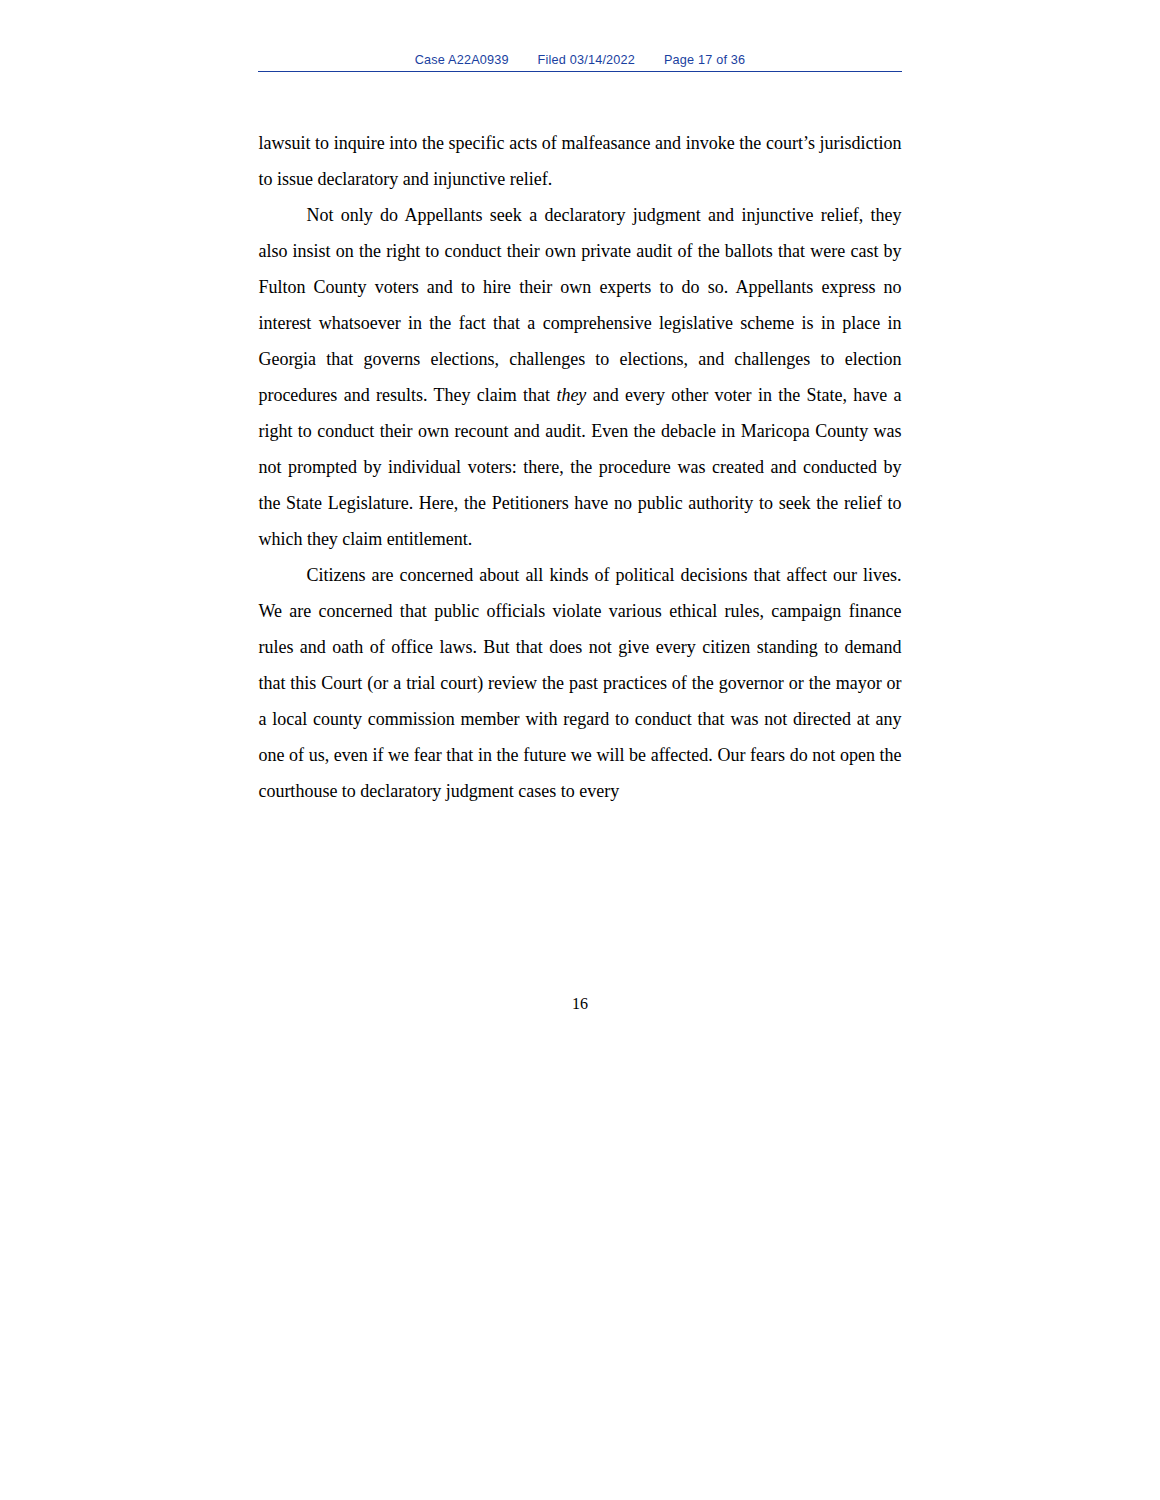Case A22A0939 Filed 03/14/2022 Page 17 of 36
lawsuit to inquire into the specific acts of malfeasance and invoke the court’s jurisdiction to issue declaratory and injunctive relief.
Not only do Appellants seek a declaratory judgment and injunctive relief, they also insist on the right to conduct their own private audit of the ballots that were cast by Fulton County voters and to hire their own experts to do so. Appellants express no interest whatsoever in the fact that a comprehensive legislative scheme is in place in Georgia that governs elections, challenges to elections, and challenges to election procedures and results. They claim that they and every other voter in the State, have a right to conduct their own recount and audit. Even the debacle in Maricopa County was not prompted by individual voters: there, the procedure was created and conducted by the State Legislature. Here, the Petitioners have no public authority to seek the relief to which they claim entitlement.
Citizens are concerned about all kinds of political decisions that affect our lives. We are concerned that public officials violate various ethical rules, campaign finance rules and oath of office laws. But that does not give every citizen standing to demand that this Court (or a trial court) review the past practices of the governor or the mayor or a local county commission member with regard to conduct that was not directed at any one of us, even if we fear that in the future we will be affected. Our fears do not open the courthouse to declaratory judgment cases to every
16